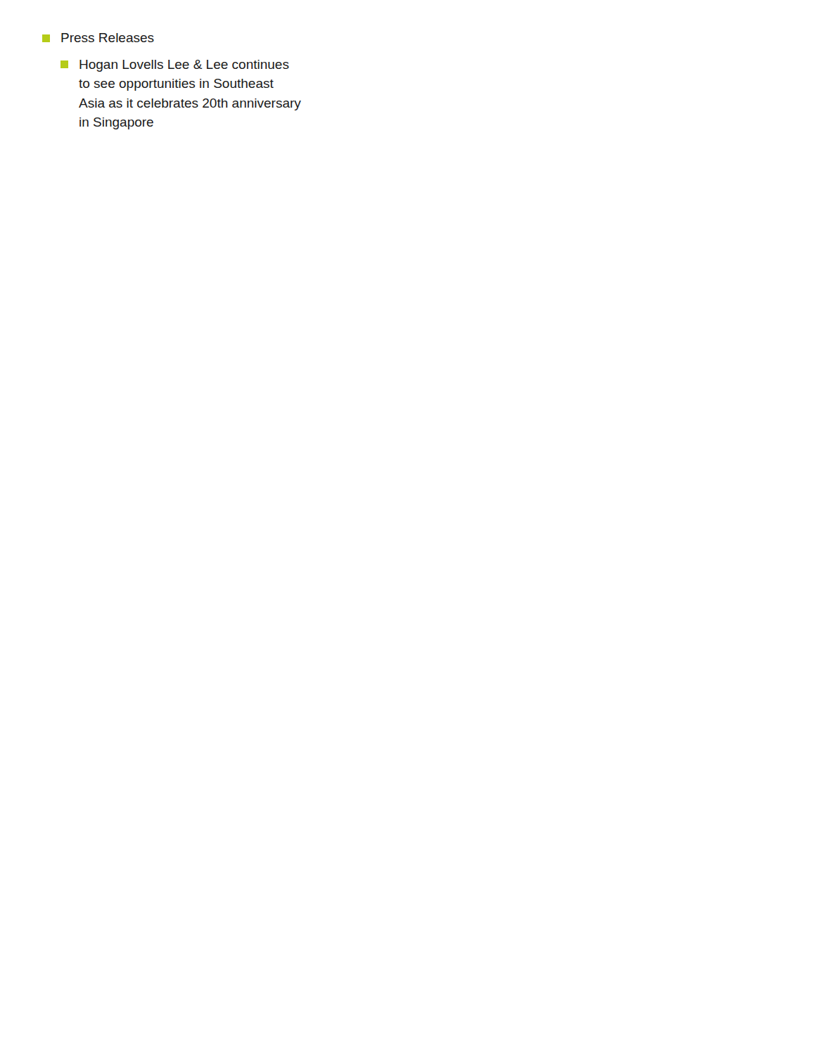Press Releases
Hogan Lovells Lee & Lee continues to see opportunities in Southeast Asia as it celebrates 20th anniversary in Singapore